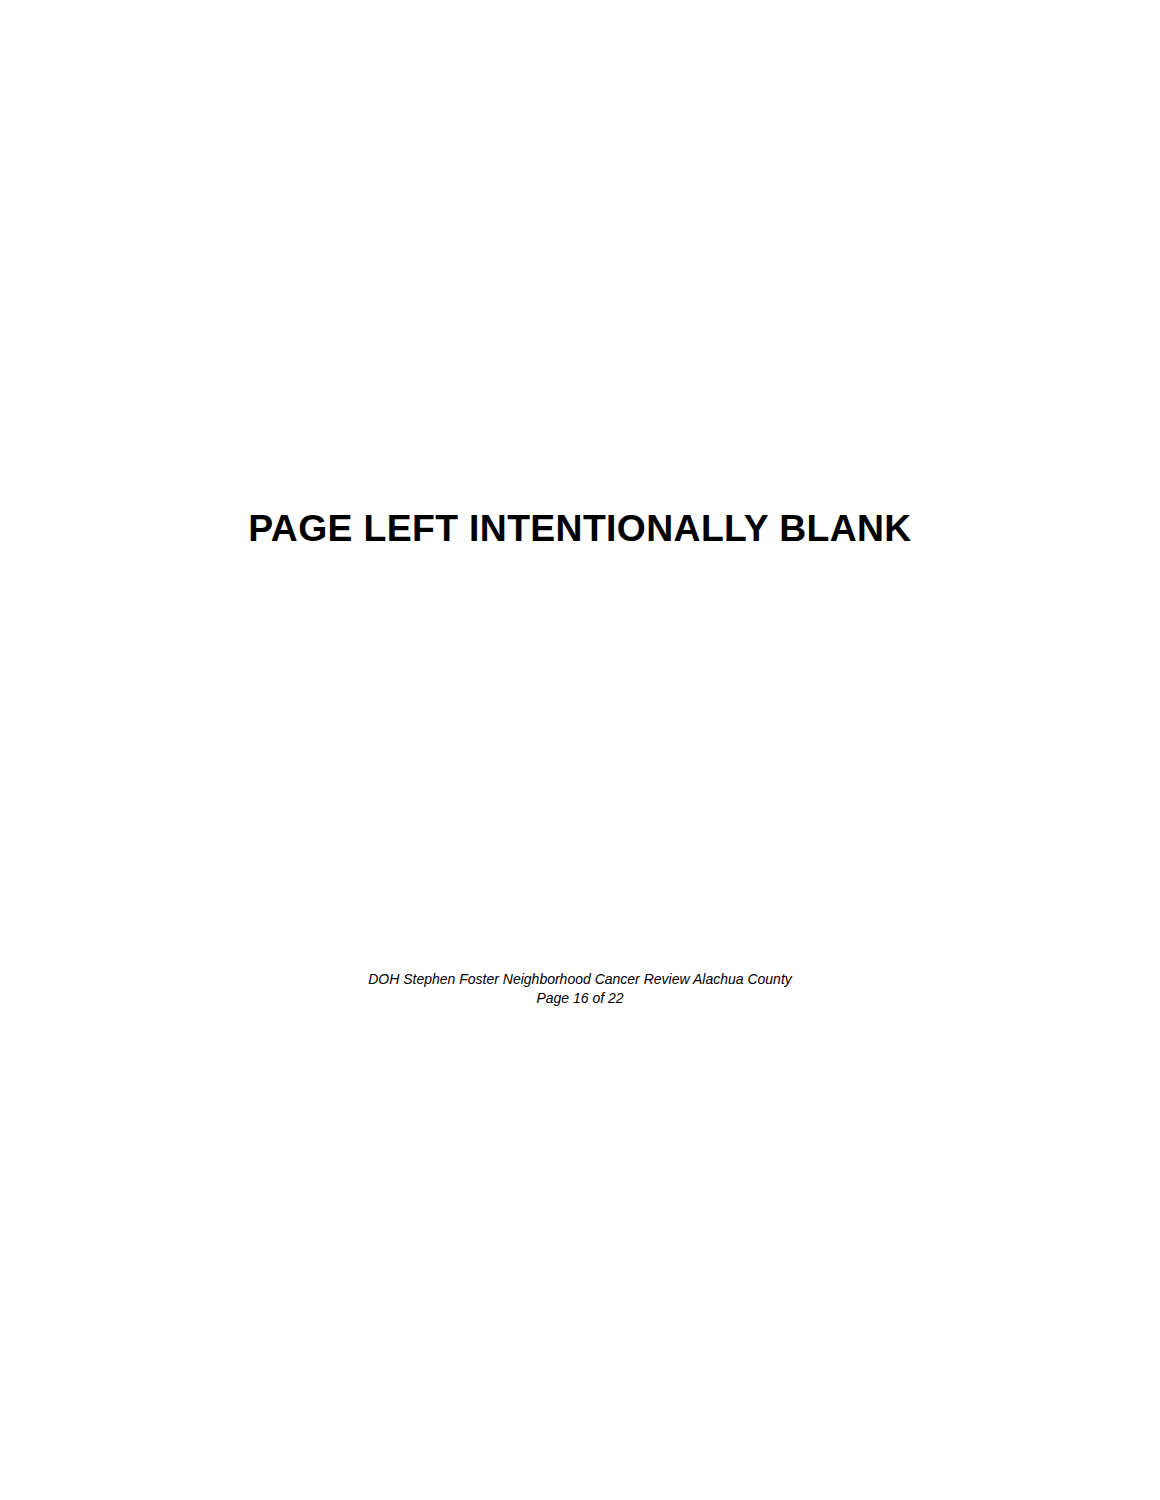PAGE LEFT INTENTIONALLY BLANK
DOH Stephen Foster Neighborhood Cancer Review Alachua County
Page 16 of 22